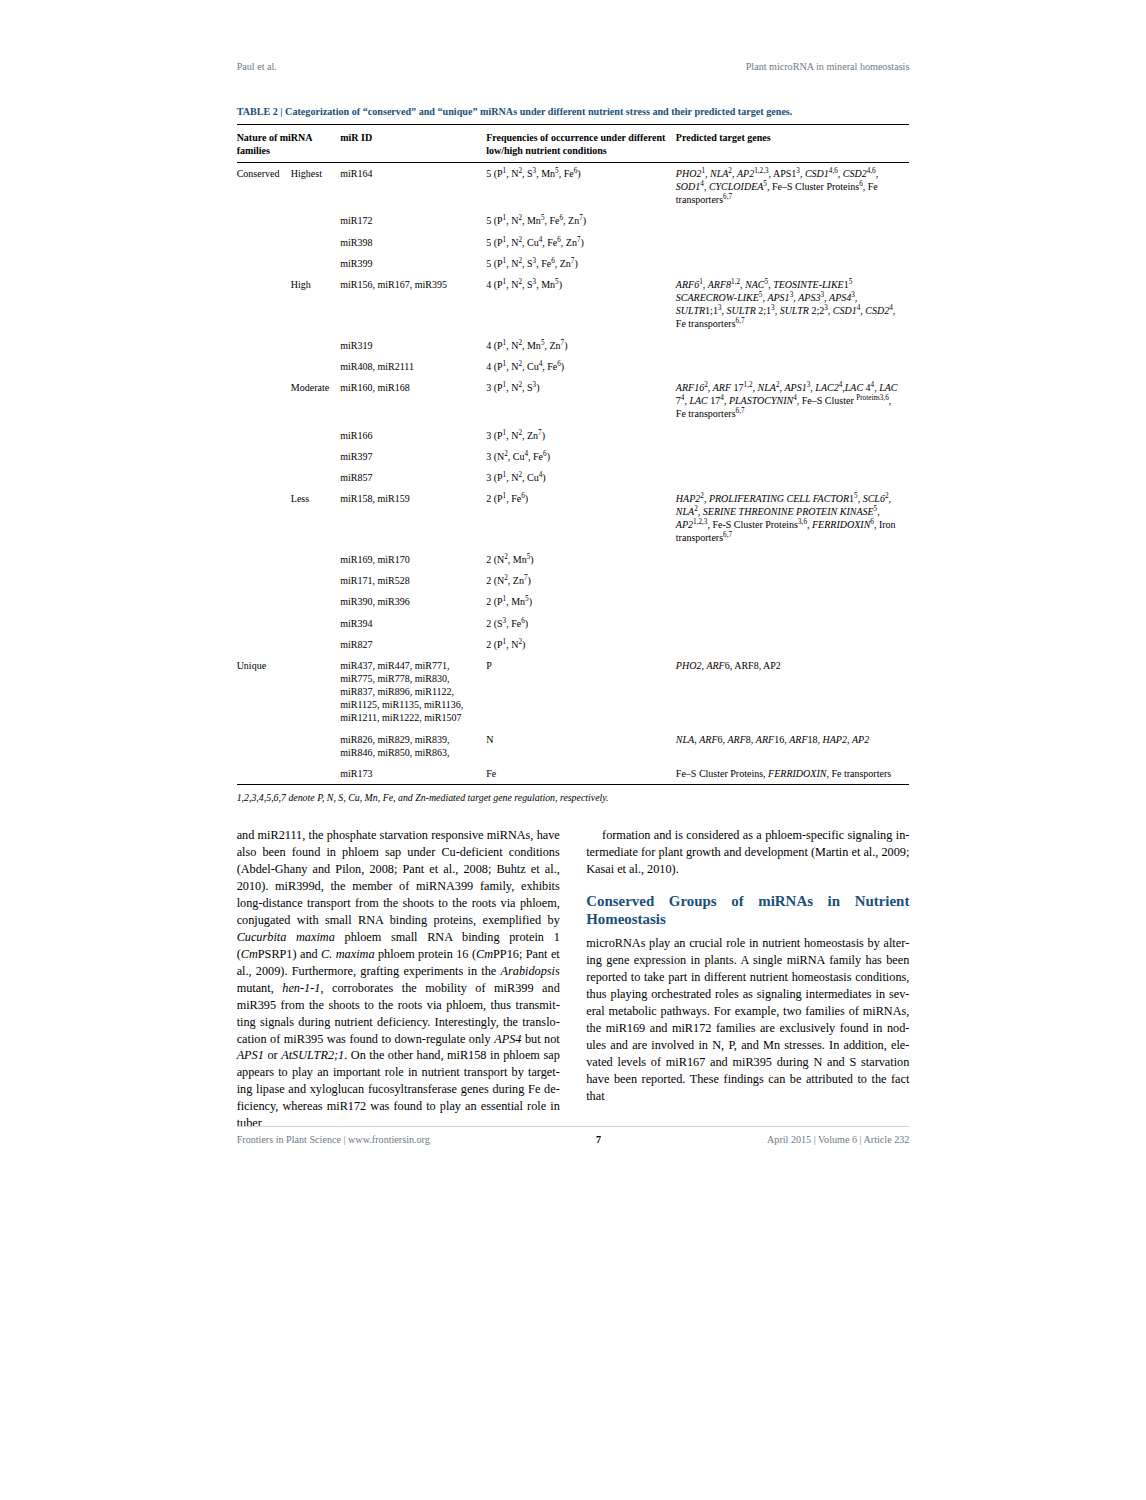Paul et al.
Plant microRNA in mineral homeostasis
TABLE 2 | Categorization of “conserved” and “unique” miRNAs under different nutrient stress and their predicted target genes.
| Nature of miRNA families | miR ID | Frequencies of occurrence under different low/high nutrient conditions | Predicted target genes |
| --- | --- | --- | --- |
| Conserved | Highest | miR164 | 5 (P 1 , N 2 , S 3 , Mn 5 , Fe 6 ) | PHO2 1 , NLA 2 , AP2 1,2,3 , APS1 3 , CSD1 4,6 , CSD2 4,6 , SOD1 4 , CYCLOIDEA 5 , Fe–S Cluster Proteins 6 , Fe transporters 6,7 |
| | | miR172 | 5 (P 1 , N 2 , Mn 5 , Fe 6 , Zn 7 ) | |
| | | miR398 | 5 (P 1 , N 2 , Cu 4 , Fe 6 , Zn 7 ) | |
| | | miR399 | 5 (P 1 , N 2 , S 3 , Fe 6 , Zn 7 ) | |
| | High | miR156, miR167, miR395 | 4 (P 1 , N 2 , S 3 , Mn 5 ) | ARF6 1 , ARF8 1,2 , NAC 5 , TEOSINTE-LIKE 1 5 SCARECROW-LIKE 5 , APS1 3 , APS3 3 , APS4 3 , SULTR 1;1 3 , SULTR 2;1 3 , SULTR 2;2 3 , CSD1 4 , CSD2 4 , Fe transporters 6,7 |
| | | miR319 | 4 (P 1 , N 2 , Mn 5 , Zn 7 ) | |
| | | miR408, miR2111 | 4 (P 1 , N 2 , Cu 4 , Fe 6 ) | |
| | Moderate | miR160, miR168 | 3 (P 1 , N 2 , S 3 ) | ARF16 2 , ARF 17 1,2 , NLA 2 , APS1 3 , LAC2 4 , LAC 4 4 , LAC 7 4 , LAC 17 4 , PLASTOCYNIN 4 , Fe–S Cluster Proteins3,6 , Fe transporters 6,7 |
| | | miR166 | 3 (P 1 , N 2 , Zn 7 ) | |
| | | miR397 | 3 (N 2 , Cu 4 , Fe 6 ) | |
| | | miR857 | 3 (P 1 , N 2 , Cu 4 ) | |
| | Less | miR158, miR159 | 2 (P 1 , Fe 6 ) | HAP2 2 , PROLIFERATING CELL FACTOR 1 5 , SCL6 2 , NLA 2 , SERINE THREONINE PROTEIN KINASE 5 , AP2 1,2,3 , Fe-S Cluster Proteins 3,6 , FERRIDOXIN 6 , Iron transporters 6,7 |
| | | miR169, miR170 | 2 (N 2 , Mn 5 ) | |
| | | miR171, miR528 | 2 (N 2 , Zn 7 ) | |
| | | miR390, miR396 | 2 (P 1 , Mn 5 ) | |
| | | miR394 | 2 (S 3 , Fe 6 ) | |
| | | miR827 | 2 (P 1 , N 2 ) | |
| Unique | | miR437, miR447, miR771, miR775, miR778, miR830, miR837, miR896, miR1122, miR1125, miR1135, miR1136, miR1211, miR1222, miR1507 | P | PHO2 , ARF 6, ARF8, AP2 |
| | | miR826, miR829, miR839, miR846, miR850, miR863, | N | NLA , ARF 6, ARF 8, ARF 16, ARF 18, HAP2 , AP2 |
| | | miR173 | Fe | Fe–S Cluster Proteins, FERRIDOXIN , Fe transporters |
1,2,3,4,5,6,7 denote P, N, S, Cu, Mn, Fe, and Zn-mediated target gene regulation, respectively.
and miR2111, the phosphate starvation responsive miRNAs, have also been found in phloem sap under Cu-deficient conditions (Abdel-Ghany and Pilon, 2008; Pant et al., 2008; Buhtz et al., 2010). miR399d, the member of miRNA399 family, exhibits long-distance transport from the shoots to the roots via phloem, conjugated with small RNA binding proteins, exemplified by Cucurbita maxima phloem small RNA binding protein 1 (Cm PSRP1) and C. maxima phloem protein 16 (Cm PP16; Pant et al., 2009). Furthermore, grafting experiments in the Arabidopsis mutant, hen-1-1, corroborates the mobility of miR399 and miR395 from the shoots to the roots via phloem, thus transmitting signals during nutrient deficiency. Interestingly, the translocation of miR395 was found to down-regulate only APS4 but not APS1 or AtSULTR2;1. On the other hand, miR158 in phloem sap appears to play an important role in nutrient transport by targeting lipase and xyloglucan fucosyltransferase genes during Fe deficiency, whereas miR172 was found to play an essential role in tuber
formation and is considered as a phloem-specific signaling intermediate for plant growth and development (Martin et al., 2009; Kasai et al., 2010).
Conserved Groups of miRNAs in Nutrient Homeostasis
microRNAs play an crucial role in nutrient homeostasis by altering gene expression in plants. A single miRNA family has been reported to take part in different nutrient homeostasis conditions, thus playing orchestrated roles as signaling intermediates in several metabolic pathways. For example, two families of miRNAs, the miR169 and miR172 families are exclusively found in nodules and are involved in N, P, and Mn stresses. In addition, elevated levels of miR167 and miR395 during N and S starvation have been reported. These findings can be attributed to the fact that
Frontiers in Plant Science | www.frontiersin.org
7
April 2015 | Volume 6 | Article 232